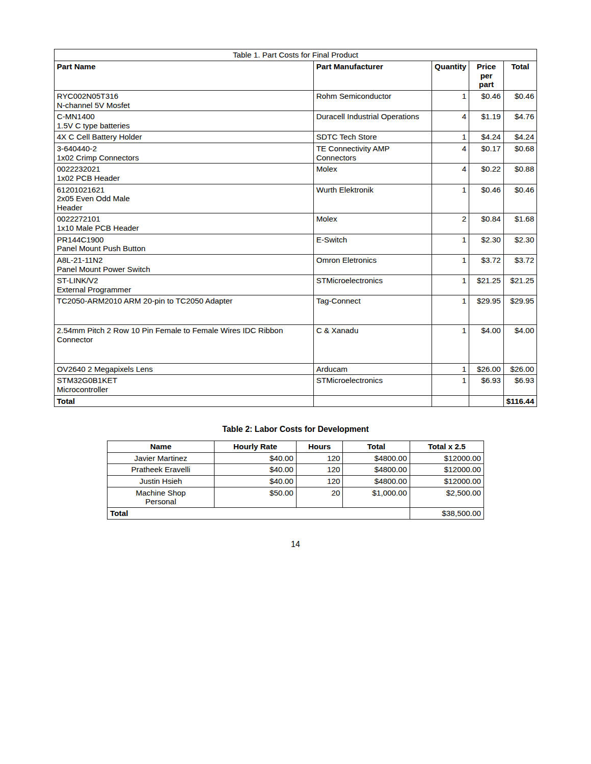Table 1. Part Costs for Final Product
| Part Name | Part Manufacturer | Quantity | Price per part | Total |
| --- | --- | --- | --- | --- |
| RYC002N05T316 N-channel 5V Mosfet | Rohm Semiconductor | 1 | $0.46 | $0.46 |
| C-MN1400 1.5V C type batteries | Duracell Industrial Operations | 4 | $1.19 | $4.76 |
| 4X C Cell Battery Holder | SDTC Tech Store | 1 | $4.24 | $4.24 |
| 3-640440-2 1x02 Crimp Connectors | TE Connectivity AMP Connectors | 4 | $0.17 | $0.68 |
| 0022232021 1x02 PCB Header | Molex | 4 | $0.22 | $0.88 |
| 61201021621 2x05 Even Odd Male Header | Wurth Elektronik | 1 | $0.46 | $0.46 |
| 0022272101 1x10 Male PCB Header | Molex | 2 | $0.84 | $1.68 |
| PR144C1900 Panel Mount Push Button | E-Switch | 1 | $2.30 | $2.30 |
| A8L-21-11N2 Panel Mount Power Switch | Omron Eletronics | 1 | $3.72 | $3.72 |
| ST-LINK/V2 External Programmer | STMicroelectronics | 1 | $21.25 | $21.25 |
| TC2050-ARM2010 ARM 20-pin to TC2050 Adapter | Tag-Connect | 1 | $29.95 | $29.95 |
| 2.54mm Pitch 2 Row 10 Pin Female to Female Wires IDC Ribbon Connector | C & Xanadu | 1 | $4.00 | $4.00 |
| OV2640 2 Megapixels Lens | Arducam | 1 | $26.00 | $26.00 |
| STM32G0B1KET Microcontroller | STMicroelectronics | 1 | $6.93 | $6.93 |
| Total | | | | $116.44 |
Table 2: Labor Costs for Development
| Name | Hourly Rate | Hours | Total | Total x 2.5 |
| --- | --- | --- | --- | --- |
| Javier Martinez | $40.00 | 120 | $4800.00 | $12000.00 |
| Pratheek Eravelli | $40.00 | 120 | $4800.00 | $12000.00 |
| Justin Hsieh | $40.00 | 120 | $4800.00 | $12000.00 |
| Machine Shop Personal | $50.00 | 20 | $1,000.00 | $2,500.00 |
| Total | $38,500.00 |
14